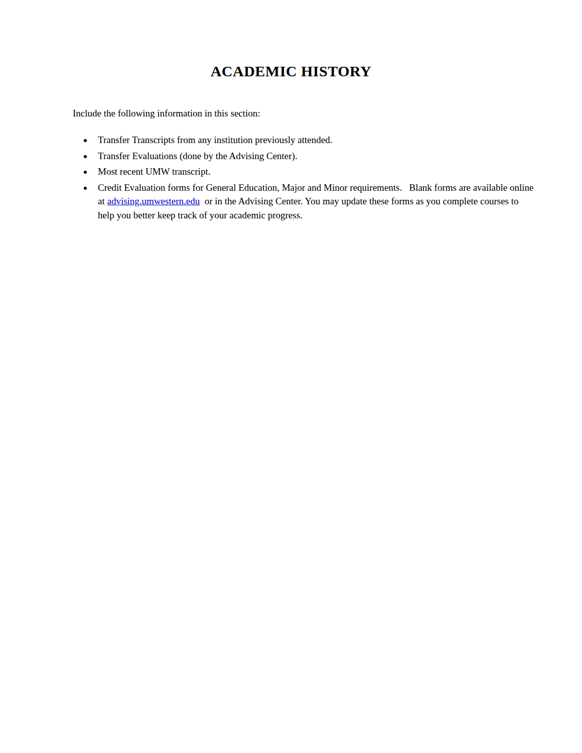ACADEMIC HISTORY
Include the following information in this section:
Transfer Transcripts from any institution previously attended.
Transfer Evaluations (done by the Advising Center).
Most recent UMW transcript.
Credit Evaluation forms for General Education, Major and Minor requirements. Blank forms are available online at advising.umwestern.edu or in the Advising Center. You may update these forms as you complete courses to help you better keep track of your academic progress.